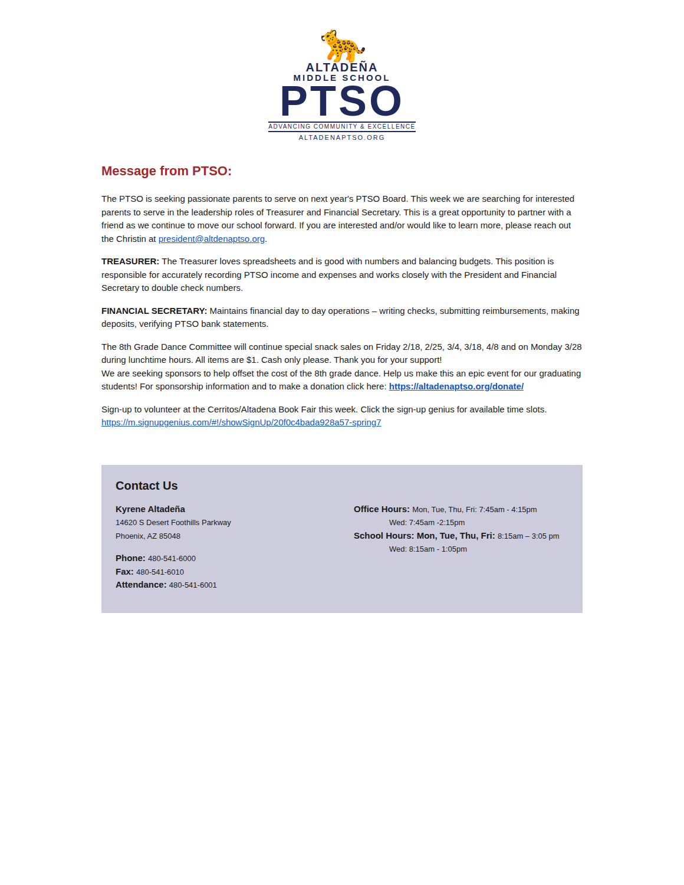🐆
ALTADEÑA
MIDDLE SCHOOL
PTSO
ADVANCING COMMUNITY & EXCELLENCE
ALTADENAPTSO.ORG
Message from PTSO:
The PTSO is seeking passionate parents to serve on next year's PTSO Board. This week we are searching for interested parents to serve in the leadership roles of Treasurer and Financial Secretary. This is a great opportunity to partner with a friend as we continue to move our school forward. If you are interested and/or would like to learn more, please reach out the Christin at president@altdenaptso.org.
TREASURER: The Treasurer loves spreadsheets and is good with numbers and balancing budgets. This position is responsible for accurately recording PTSO income and expenses and works closely with the President and Financial Secretary to double check numbers.
FINANCIAL SECRETARY: Maintains financial day to day operations – writing checks, submitting reimbursements, making deposits, verifying PTSO bank statements.
The 8th Grade Dance Committee will continue special snack sales on Friday 2/18, 2/25, 3/4, 3/18, 4/8 and on Monday 3/28 during lunchtime hours. All items are $1. Cash only please. Thank you for your support!
We are seeking sponsors to help offset the cost of the 8th grade dance. Help us make this an epic event for our graduating students! For sponsorship information and to make a donation click here: https://altadenaptso.org/donate/
Sign-up to volunteer at the Cerritos/Altadena Book Fair this week. Click the sign-up genius for available time slots. https://m.signupgenius.com/#!/showSignUp/20f0c4bada928a57-spring7
Contact Us
Kyrene Altadeña
14620 S Desert Foothills Parkway
Phoenix, AZ 85048
Phone: 480-541-6000
Fax: 480-541-6010
Attendance: 480-541-6001
Office Hours: Mon, Tue, Thu, Fri: 7:45am - 4:15pm
Wed: 7:45am -2:15pm
School Hours: Mon, Tue, Thu, Fri: 8:15am – 3:05 pm
Wed: 8:15am - 1:05pm